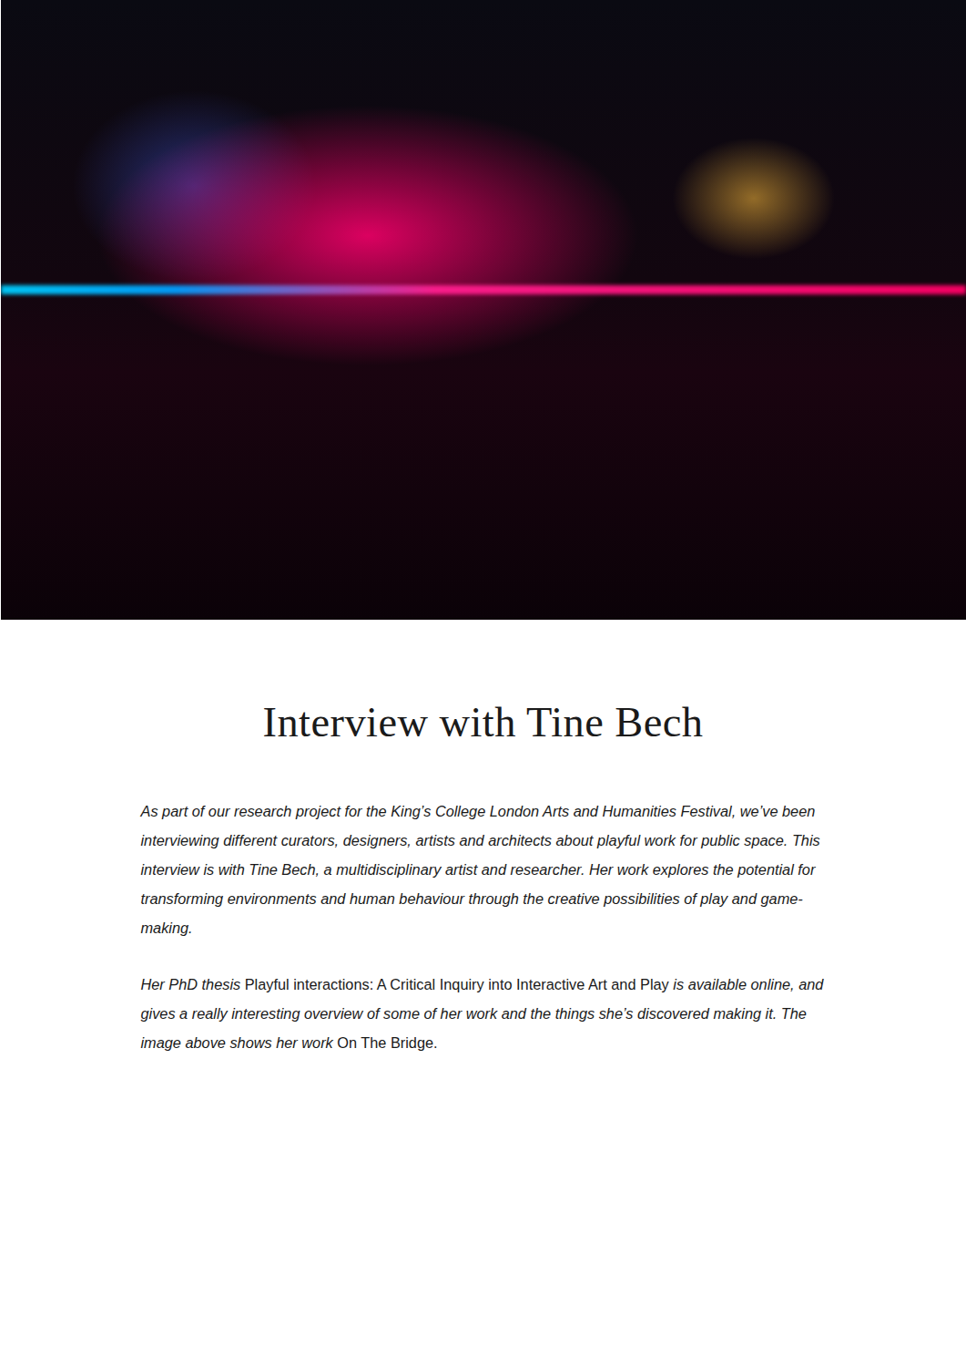Interview with Tine Bech
As part of our research project for the King’s College London Arts and Humanities Festival, we’ve been interviewing different curators, designers, artists and architects about playful work for public space. This interview is with Tine Bech, a multidisciplinary artist and researcher. Her work explores the potential for transforming environments and human behaviour through the creative possibilities of play and game-making.
Her PhD thesis Playful interactions: A Critical Inquiry into Interactive Art and Play is available online, and gives a really interesting overview of some of her work and the things she’s discovered making it. The image above shows her work On The Bridge.